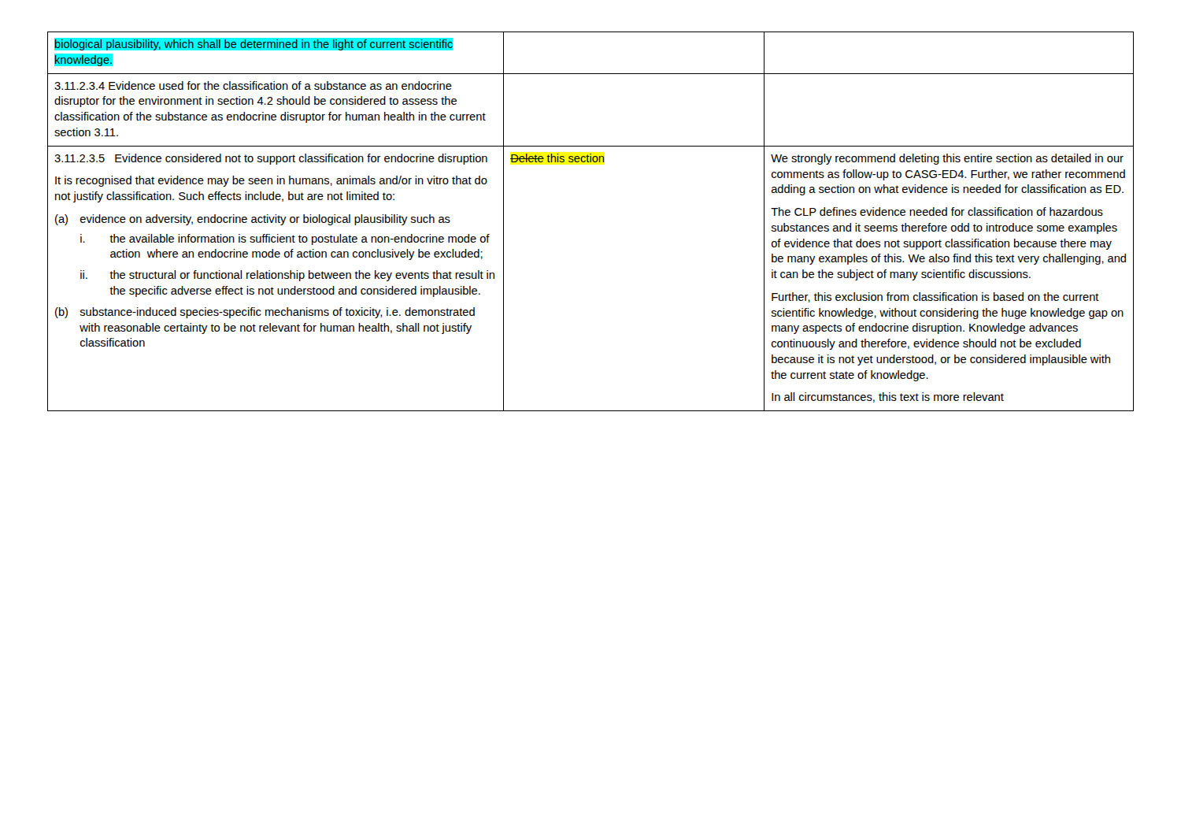| biological plausibility, which shall be determined in the light of current scientific knowledge. | | |
| 3.11.2.3.4 Evidence used for the classification of a substance as an endocrine disruptor for the environment in section 4.2 should be considered to assess the classification of the substance as endocrine disruptor for human health in the current section 3.11. | | |
| 3.11.2.3.5 Evidence considered not to support classification for endocrine disruption It is recognised that evidence may be seen in humans, animals and/or in vitro that do not justify classification. Such effects include, but are not limited to: (a) evidence on adversity, endocrine activity or biological plausibility such as i. the available information is sufficient to postulate a non-endocrine mode of action where an endocrine mode of action can conclusively be excluded; ii. the structural or functional relationship between the key events that result in the specific adverse effect is not understood and considered implausible. (b) substance-induced species-specific mechanisms of toxicity, i.e. demonstrated with reasonable certainty to be not relevant for human health, shall not justify classification | Delete this section | We strongly recommend deleting this entire section as detailed in our comments as follow-up to CASG-ED4. Further, we rather recommend adding a section on what evidence is needed for classification as ED. The CLP defines evidence needed for classification of hazardous substances and it seems therefore odd to introduce some examples of evidence that does not support classification because there may be many examples of this. We also find this text very challenging, and it can be the subject of many scientific discussions. Further, this exclusion from classification is based on the current scientific knowledge, without considering the huge knowledge gap on many aspects of endocrine disruption. Knowledge advances continuously and therefore, evidence should not be excluded because it is not yet understood, or be considered implausible with the current state of knowledge. In all circumstances, this text is more relevant |